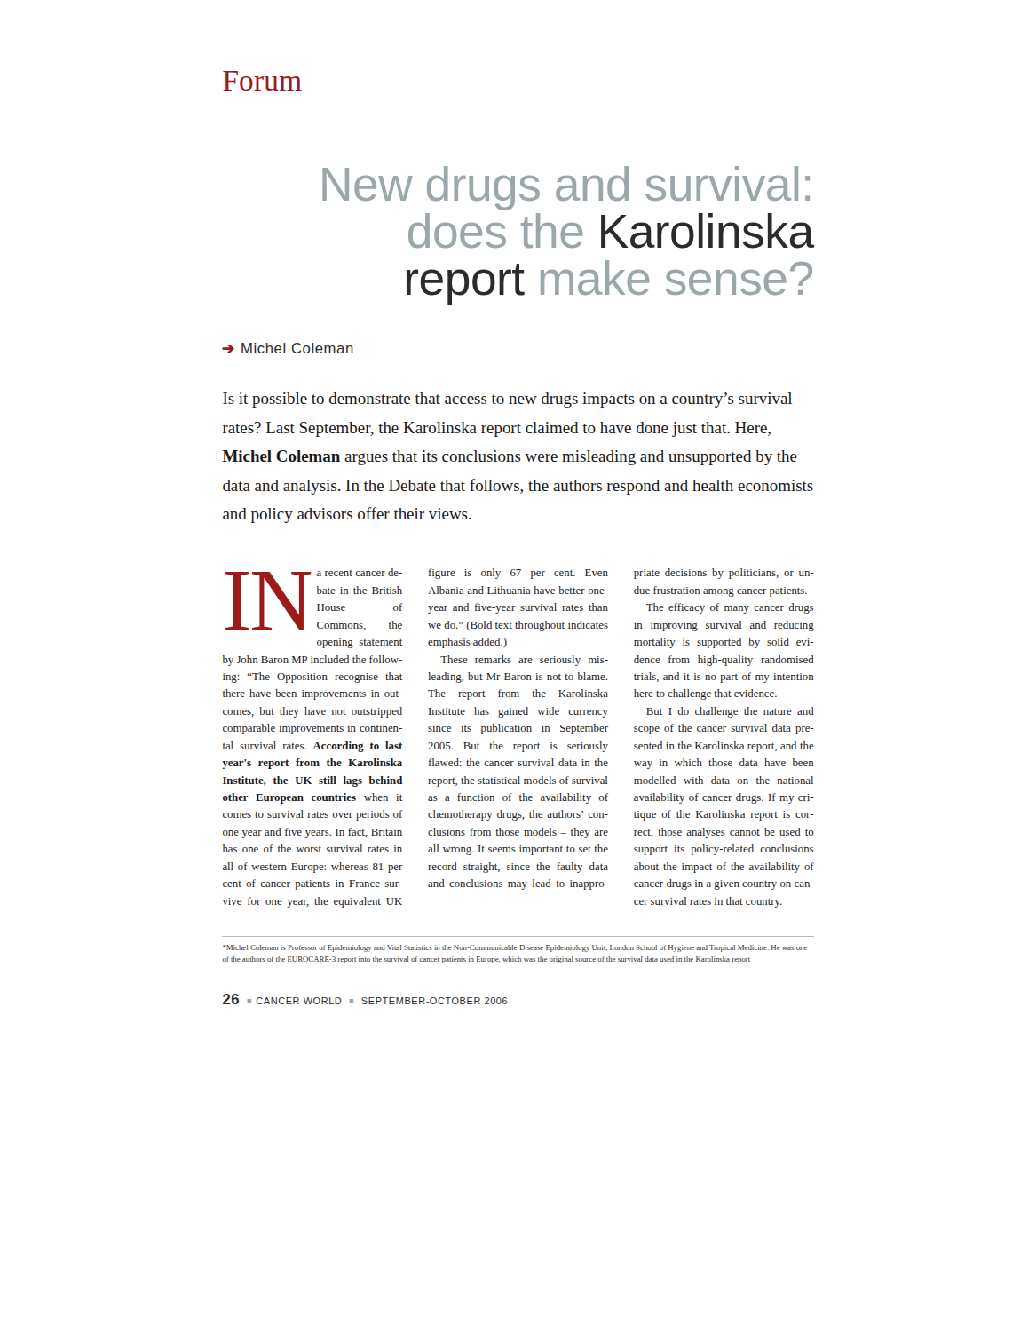Forum
New drugs and survival: does the Karolinska report make sense?
➔Michel Coleman
Is it possible to demonstrate that access to new drugs impacts on a country’s survival rates? Last September, the Karolinska report claimed to have done just that. Here, Michel Coleman argues that its conclusions were misleading and unsupported by the data and analysis. In the Debate that follows, the authors respond and health economists and policy advisors offer their views.
INa recent cancer debate in the British House of Commons, the opening statement by John Baron MP included the following: “The Opposition recognise that there have been improvements in outcomes, but they have not outstripped comparable improvements in continental survival rates. According to last year's report from the Karolinska Institute, the UK still lags behind other European countries when it comes to survival rates over periods of one year and five years. In fact, Britain has one of the worst survival rates in all of western Europe: whereas 81 per cent of cancer patients in France survive for one year, the equivalent UK figure is only 67 per cent. Even Albania and Lithuania have better one-year and five-year survival rates than we do.” (Bold text throughout indicates emphasis added.)
These remarks are seriously misleading, but Mr Baron is not to blame. The report from the Karolinska Institute has gained wide currency since its publication in September 2005. But the report is seriously flawed: the cancer survival data in the report, the statistical models of survival as a function of the availability of chemotherapy drugs, the authors’ conclusions from those models – they are all wrong. It seems important to set the record straight, since the faulty data and conclusions may lead to inappropriate decisions by politicians, or undue frustration among cancer patients.
The efficacy of many cancer drugs in improving survival and reducing mortality is supported by solid evidence from high-quality randomised trials, and it is no part of my intention here to challenge that evidence.
But I do challenge the nature and scope of the cancer survival data presented in the Karolinska report, and the way in which those data have been modelled with data on the national availability of cancer drugs. If my critique of the Karolinska report is correct, those analyses cannot be used to support its policy-related conclusions about the impact of the availability of cancer drugs in a given country on cancer survival rates in that country.
*Michel Coleman is Professor of Epidemiology and Vital Statistics in the Non-Communicable Disease Epidemiology Unit, London School of Hygiene and Tropical Medicine. He was one of the authors of the EUROCARE-3 report into the survival of cancer patients in Europe, which was the original source of the survival data used in the Karolinska report
26■CANCER WORLD ■ SEPTEMBER-OCTOBER 2006